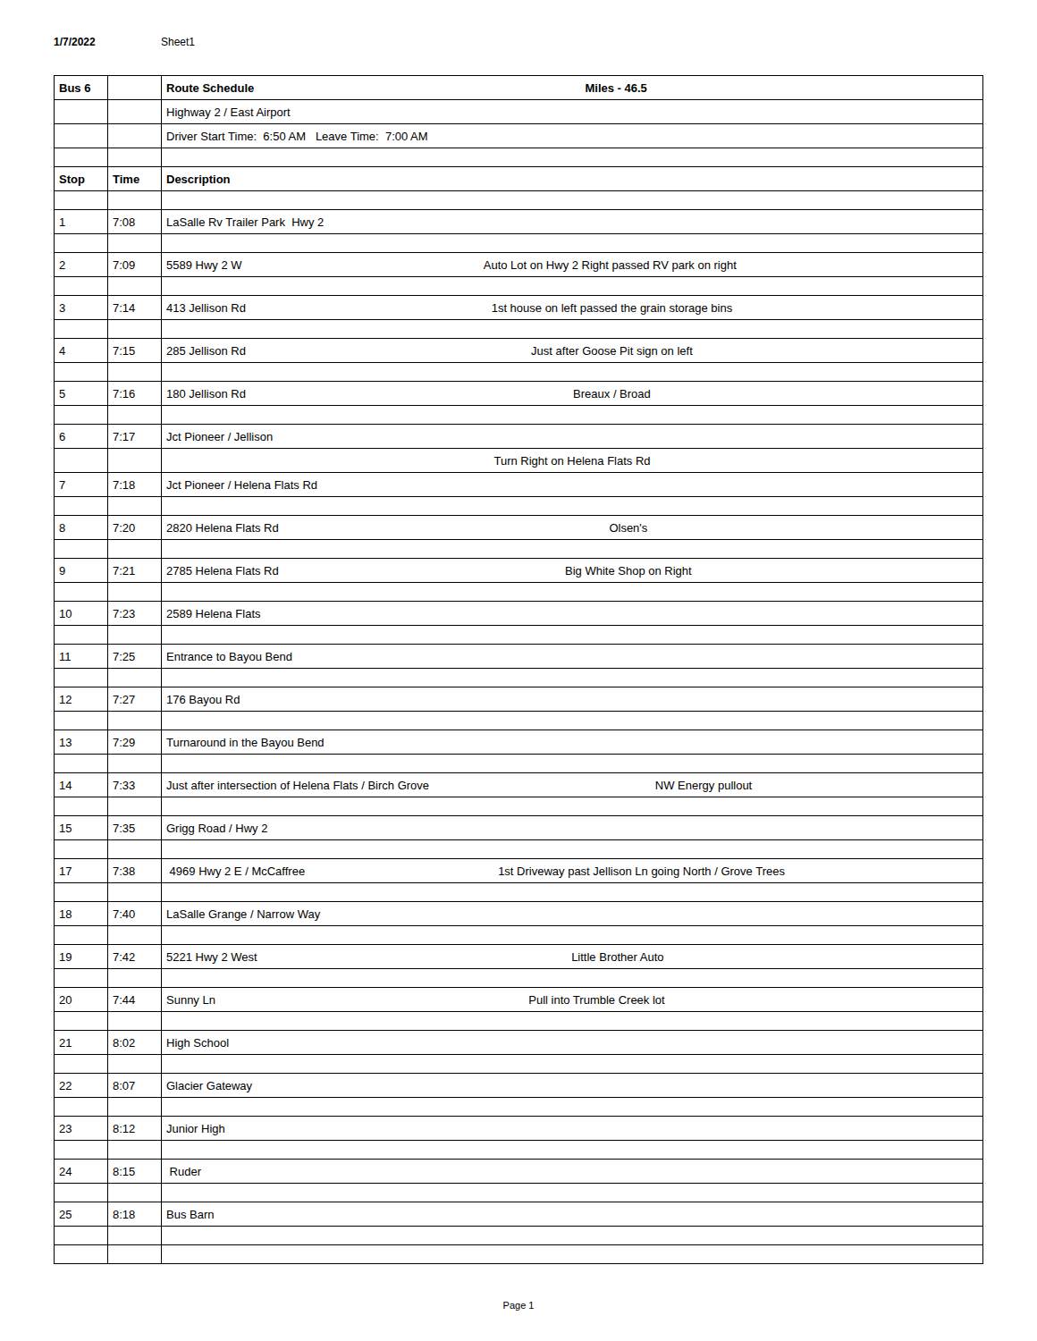1/7/2022
Sheet1
| Bus 6 | | Route Schedule Miles - 46.5 |
| | | Highway 2 / East Airport |
| | | Driver Start Time: 6:50 AM Leave Time: 7:00 AM |
| Stop | Time | Description |
| 1 | 7:08 | LaSalle Rv Trailer Park Hwy 2 |
| 2 | 7:09 | 5589 Hwy 2 W Auto Lot on Hwy 2 Right passed RV park on right |
| 3 | 7:14 | 413 Jellison Rd 1st house on left passed the grain storage bins |
| 4 | 7:15 | 285 Jellison Rd Just after Goose Pit sign on left |
| 5 | 7:16 | 180 Jellison Rd Breaux / Broad |
| 6 | 7:17 | Jct Pioneer / Jellison |
| | | Turn Right on Helena Flats Rd |
| 7 | 7:18 | Jct Pioneer / Helena Flats Rd |
| 8 | 7:20 | 2820 Helena Flats Rd Olsen's |
| 9 | 7:21 | 2785 Helena Flats Rd Big White Shop on Right |
| 10 | 7:23 | 2589 Helena Flats |
| 11 | 7:25 | Entrance to Bayou Bend |
| 12 | 7:27 | 176 Bayou Rd |
| 13 | 7:29 | Turnaround in the Bayou Bend |
| 14 | 7:33 | Just after intersection of Helena Flats / Birch Grove NW Energy pullout |
| 15 | 7:35 | Grigg Road / Hwy 2 |
| 17 | 7:38 | 4969 Hwy 2 E / McCaffree 1st Driveway past Jellison Ln going North / Grove Trees |
| 18 | 7:40 | LaSalle Grange / Narrow Way |
| 19 | 7:42 | 5221 Hwy 2 West Little Brother Auto |
| 20 | 7:44 | Sunny Ln Pull into Trumble Creek lot |
| 21 | 8:02 | High School |
| 22 | 8:07 | Glacier Gateway |
| 23 | 8:12 | Junior High |
| 24 | 8:15 | Ruder |
| 25 | 8:18 | Bus Barn |
Page 1